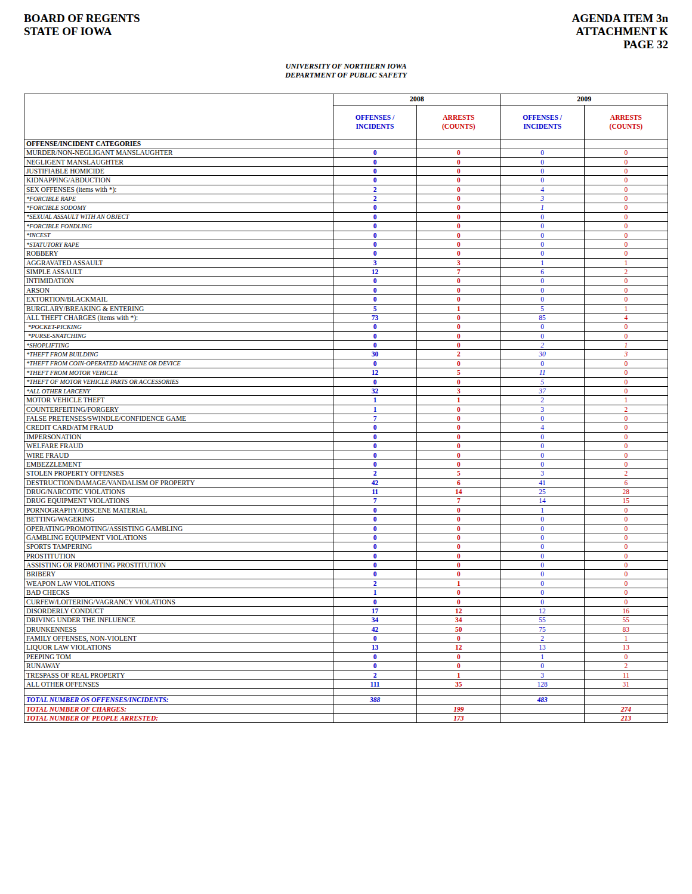BOARD OF REGENTS
STATE OF IOWA
AGENDA ITEM 3n
ATTACHMENT K
PAGE 32
UNIVERSITY OF NORTHERN IOWA
DEPARTMENT OF PUBLIC SAFETY
| | 2008 | 2009 |
| --- | --- | --- |
| OFFENSES / INCIDENTS | ARRESTS (COUNTS) | OFFENSES / INCIDENTS | ARRESTS (COUNTS) |
| OFFENSE/INCIDENT CATEGORIES | | | | |
| MURDER/NON-NEGLIGANT MANSLAUGHTER | 0 | 0 | 0 | 0 |
| NEGLIGENT MANSLAUGHTER | 0 | 0 | 0 | 0 |
| JUSTIFIABLE HOMICIDE | 0 | 0 | 0 | 0 |
| KIDNAPPING/ABDUCTION | 0 | 0 | 0 | 0 |
| SEX OFFENSES (items with *): | 2 | 0 | 4 | 0 |
| *FORCIBLE RAPE | 2 | 0 | 3 | 0 |
| *FORCIBLE SODOMY | 0 | 0 | 1 | 0 |
| *SEXUAL ASSAULT WITH AN OBJECT | 0 | 0 | 0 | 0 |
| *FORCIBLE FONDLING | 0 | 0 | 0 | 0 |
| *INCEST | 0 | 0 | 0 | 0 |
| *STATUTORY RAPE | 0 | 0 | 0 | 0 |
| ROBBERY | 0 | 0 | 0 | 0 |
| AGGRAVATED ASSAULT | 3 | 3 | 1 | 1 |
| SIMPLE ASSAULT | 12 | 7 | 6 | 2 |
| INTIMIDATION | 0 | 0 | 0 | 0 |
| ARSON | 0 | 0 | 0 | 0 |
| EXTORTION/BLACKMAIL | 0 | 0 | 0 | 0 |
| BURGLARY/BREAKING & ENTERING | 5 | 1 | 5 | 1 |
| ALL THEFT CHARGES (items with *): | 73 | 0 | 85 | 4 |
| *POCKET-PICKING | 0 | 0 | 0 | 0 |
| *PURSE-SNATCHING | 0 | 0 | 0 | 0 |
| *SHOPLIFTING | 0 | 0 | 2 | 1 |
| *THEFT FROM BUILDING | 30 | 2 | 30 | 3 |
| *THEFT FROM COIN-OPERATED MACHINE OR DEVICE | 0 | 0 | 0 | 0 |
| *THEFT FROM MOTOR VEHICLE | 12 | 5 | 11 | 0 |
| *THEFT OF MOTOR VEHICLE PARTS OR ACCESSORIES | 0 | 0 | 5 | 0 |
| *ALL OTHER LARCENY | 32 | 3 | 37 | 0 |
| MOTOR VEHICLE THEFT | 1 | 1 | 2 | 1 |
| COUNTERFEITING/FORGERY | 1 | 0 | 3 | 2 |
| FALSE PRETENSES/SWINDLE/CONFIDENCE GAME | 7 | 0 | 0 | 0 |
| CREDIT CARD/ATM FRAUD | 0 | 0 | 4 | 0 |
| IMPERSONATION | 0 | 0 | 0 | 0 |
| WELFARE FRAUD | 0 | 0 | 0 | 0 |
| WIRE FRAUD | 0 | 0 | 0 | 0 |
| EMBEZZLEMENT | 0 | 0 | 0 | 0 |
| STOLEN PROPERTY OFFENSES | 2 | 5 | 3 | 2 |
| DESTRUCTION/DAMAGE/VANDALISM OF PROPERTY | 42 | 6 | 41 | 6 |
| DRUG/NARCOTIC VIOLATIONS | 11 | 14 | 25 | 28 |
| DRUG EQUIPMENT VIOLATIONS | 7 | 7 | 14 | 15 |
| PORNOGRAPHY/OBSCENE MATERIAL | 0 | 0 | 1 | 0 |
| BETTING/WAGERING | 0 | 0 | 0 | 0 |
| OPERATING/PROMOTING/ASSISTING GAMBLING | 0 | 0 | 0 | 0 |
| GAMBLING EQUIPMENT VIOLATIONS | 0 | 0 | 0 | 0 |
| SPORTS TAMPERING | 0 | 0 | 0 | 0 |
| PROSTITUTION | 0 | 0 | 0 | 0 |
| ASSISTING OR PROMOTING PROSTITUTION | 0 | 0 | 0 | 0 |
| BRIBERY | 0 | 0 | 0 | 0 |
| WEAPON LAW VIOLATIONS | 2 | 1 | 0 | 0 |
| BAD CHECKS | 1 | 0 | 0 | 0 |
| CURFEW/LOITERING/VAGRANCY VIOLATIONS | 0 | 0 | 0 | 0 |
| DISORDERLY CONDUCT | 17 | 12 | 12 | 16 |
| DRIVING UNDER THE INFLUENCE | 34 | 34 | 55 | 55 |
| DRUNKENNESS | 42 | 50 | 75 | 83 |
| FAMILY OFFENSES, NON-VIOLENT | 0 | 0 | 2 | 1 |
| LIQUOR LAW VIOLATIONS | 13 | 12 | 13 | 13 |
| PEEPING TOM | 0 | 0 | 1 | 0 |
| RUNAWAY | 0 | 0 | 0 | 2 |
| TRESPASS OF REAL PROPERTY | 2 | 1 | 3 | 11 |
| ALL OTHER OFFENSES | 111 | 35 | 128 | 31 |
| TOTAL NUMBER OS OFFENSES/INCIDENTS: | 388 | | 483 | |
| TOTAL NUMBER OF CHARGES: | | 199 | | 274 |
| TOTAL NUMBER OF PEOPLE ARRESTED: | | 173 | | 213 |